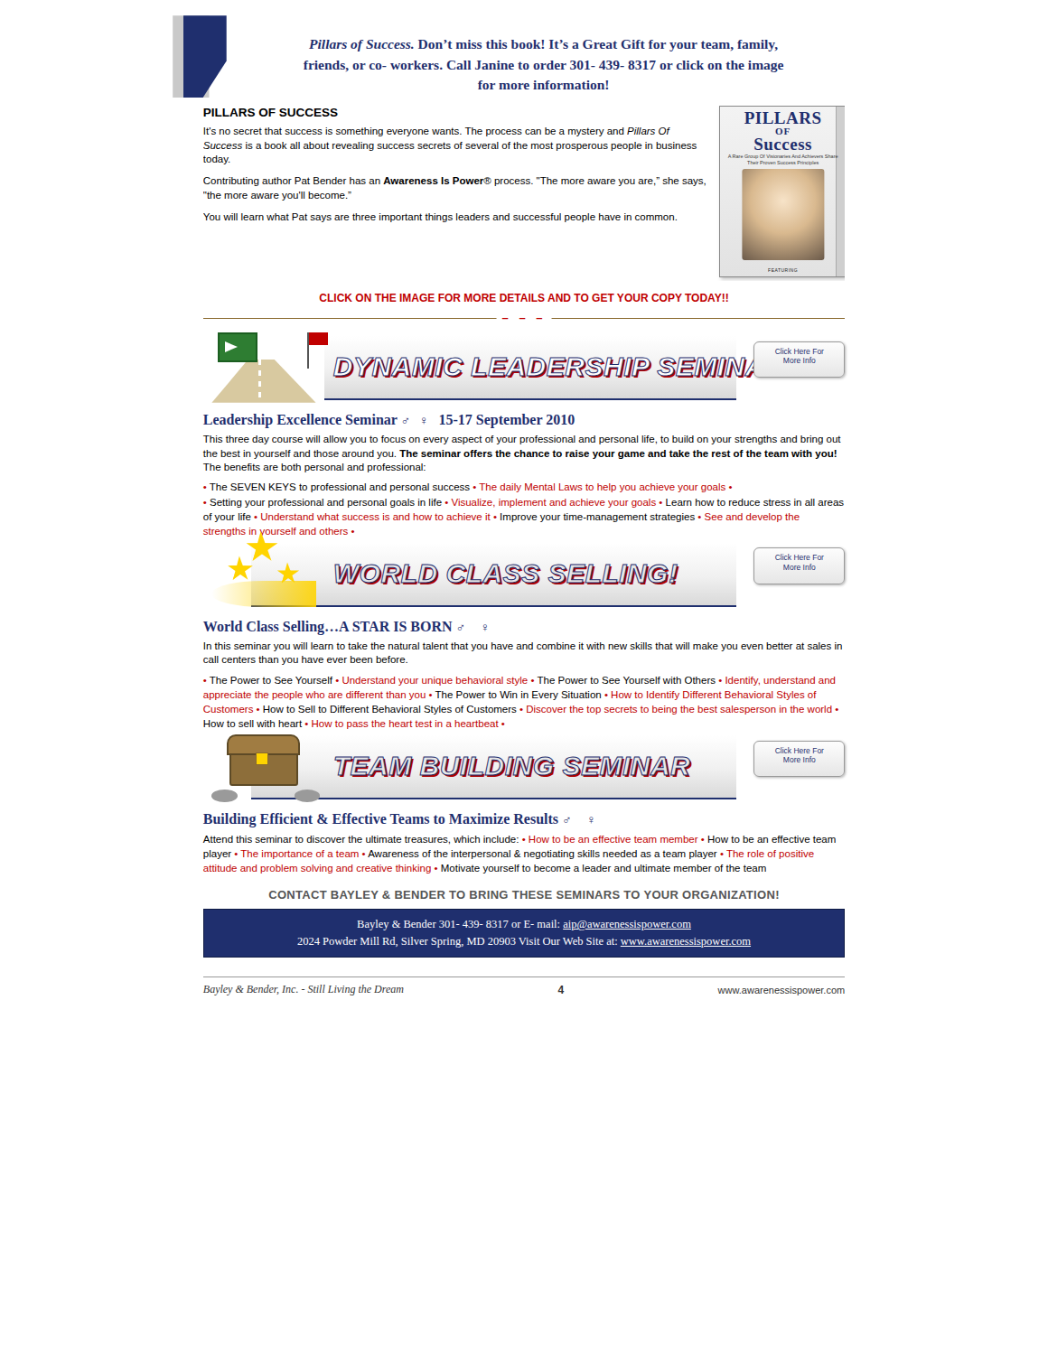Pillars of Success. Don’t miss this book! It’s a Great Gift for your team, family,
friends, or co- workers. Call Janine to order 301- 439- 8317 or click on the image
for more information!
PILLARSOFSuccess
A Rare Group Of Visionaries And Achievers Share Their Proven Success Principles
FEATURING
PILLARS OF SUCCESS
It's no secret that success is something everyone wants. The process can be a mystery and Pillars Of Success is a book all about revealing success secrets of several of the most prosperous people in business today.
Contributing author Pat Bender has an Awareness Is Power® process. "The more aware you are,” she says, "the more aware you'll become.”
You will learn what Pat says are three important things leaders and successful people have in common.
CLICK ON THE IMAGE FOR MORE DETAILS AND TO GET YOUR COPY TODAY!!
– – –
DYNAMIC LEADERSHIP SEMINAR
Click Here For
More Info
Leadership Excellence Seminar ♂ ♀ 15-17 September 2010
This three day course will allow you to focus on every aspect of your professional and personal life, to build on your strengths and bring out the best in yourself and those around you. The seminar offers the chance to raise your game and take the rest of the team with you! The benefits are both personal and professional:
• The SEVEN KEYS to professional and personal success • The daily Mental Laws to help you achieve your goals •
• Setting your professional and personal goals in life • Visualize, implement and achieve your goals • Learn how to reduce stress in all areas of your life • Understand what success is and how to achieve it • Improve your time-management strategies • See and develop the strengths in yourself and others •
WORLD CLASS SELLING!
Click Here For
More Info
World Class Selling…A STAR IS BORN ♂ ♀
In this seminar you will learn to take the natural talent that you have and combine it with new skills that will make you even better at sales in call centers than you have ever been before.
• The Power to See Yourself • Understand your unique behavioral style • The Power to See Yourself with Others • Identify, understand and appreciate the people who are different than you • The Power to Win in Every Situation • How to Identify Different Behavioral Styles of Customers • How to Sell to Different Behavioral Styles of Customers • Discover the top secrets to being the best salesperson in the world • How to sell with heart • How to pass the heart test in a heartbeat •
TEAM BUILDING SEMINAR
Click Here For
More Info
Building Efficient & Effective Teams to Maximize Results ♂ ♀
Attend this seminar to discover the ultimate treasures, which include: • How to be an effective team member • How to be an effective team player • The importance of a team • Awareness of the interpersonal & negotiating skills needed as a team player • The role of positive attitude and problem solving and creative thinking • Motivate yourself to become a leader and ultimate member of the team
CONTACT BAYLEY & BENDER TO BRING THESE SEMINARS TO YOUR ORGANIZATION!
Bayley & Bender 301- 439- 8317 or E- mail: aip@awarenessispower.com
2024 Powder Mill Rd, Silver Spring, MD 20903 Visit Our Web Site at: www.awarenessispower.com
Bayley & Bender, Inc. - Still Living the Dream
4
www.awarenessispower.com